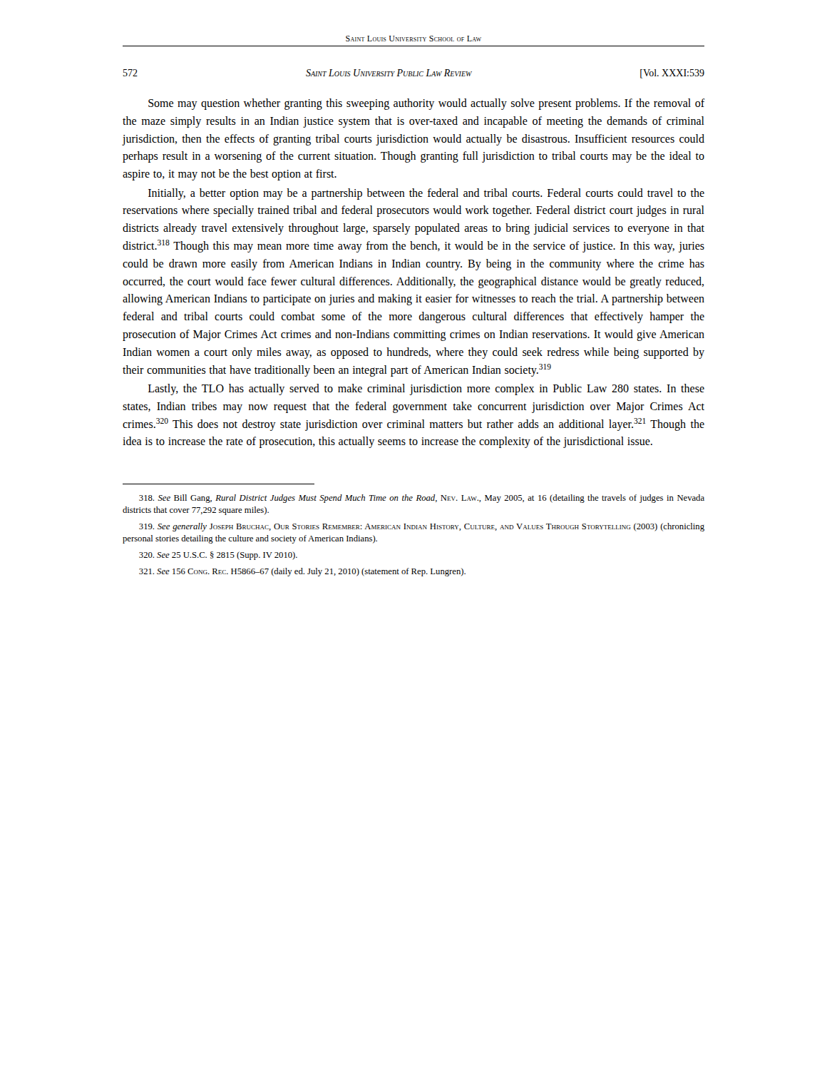Saint Louis University School of Law
572 Saint Louis University Public Law Review [Vol. XXXI:539
Some may question whether granting this sweeping authority would actually solve present problems. If the removal of the maze simply results in an Indian justice system that is over-taxed and incapable of meeting the demands of criminal jurisdiction, then the effects of granting tribal courts jurisdiction would actually be disastrous. Insufficient resources could perhaps result in a worsening of the current situation. Though granting full jurisdiction to tribal courts may be the ideal to aspire to, it may not be the best option at first.
Initially, a better option may be a partnership between the federal and tribal courts. Federal courts could travel to the reservations where specially trained tribal and federal prosecutors would work together. Federal district court judges in rural districts already travel extensively throughout large, sparsely populated areas to bring judicial services to everyone in that district.318 Though this may mean more time away from the bench, it would be in the service of justice. In this way, juries could be drawn more easily from American Indians in Indian country. By being in the community where the crime has occurred, the court would face fewer cultural differences. Additionally, the geographical distance would be greatly reduced, allowing American Indians to participate on juries and making it easier for witnesses to reach the trial. A partnership between federal and tribal courts could combat some of the more dangerous cultural differences that effectively hamper the prosecution of Major Crimes Act crimes and non-Indians committing crimes on Indian reservations. It would give American Indian women a court only miles away, as opposed to hundreds, where they could seek redress while being supported by their communities that have traditionally been an integral part of American Indian society.319
Lastly, the TLO has actually served to make criminal jurisdiction more complex in Public Law 280 states. In these states, Indian tribes may now request that the federal government take concurrent jurisdiction over Major Crimes Act crimes.320 This does not destroy state jurisdiction over criminal matters but rather adds an additional layer.321 Though the idea is to increase the rate of prosecution, this actually seems to increase the complexity of the jurisdictional issue.
318. See Bill Gang, Rural District Judges Must Spend Much Time on the Road, Nev. Law., May 2005, at 16 (detailing the travels of judges in Nevada districts that cover 77,292 square miles).
319. See generally Joseph Bruchac, Our Stories Remember: American Indian History, Culture, and Values Through Storytelling (2003) (chronicling personal stories detailing the culture and society of American Indians).
320. See 25 U.S.C. § 2815 (Supp. IV 2010).
321. See 156 Cong. Rec. H5866–67 (daily ed. July 21, 2010) (statement of Rep. Lungren).